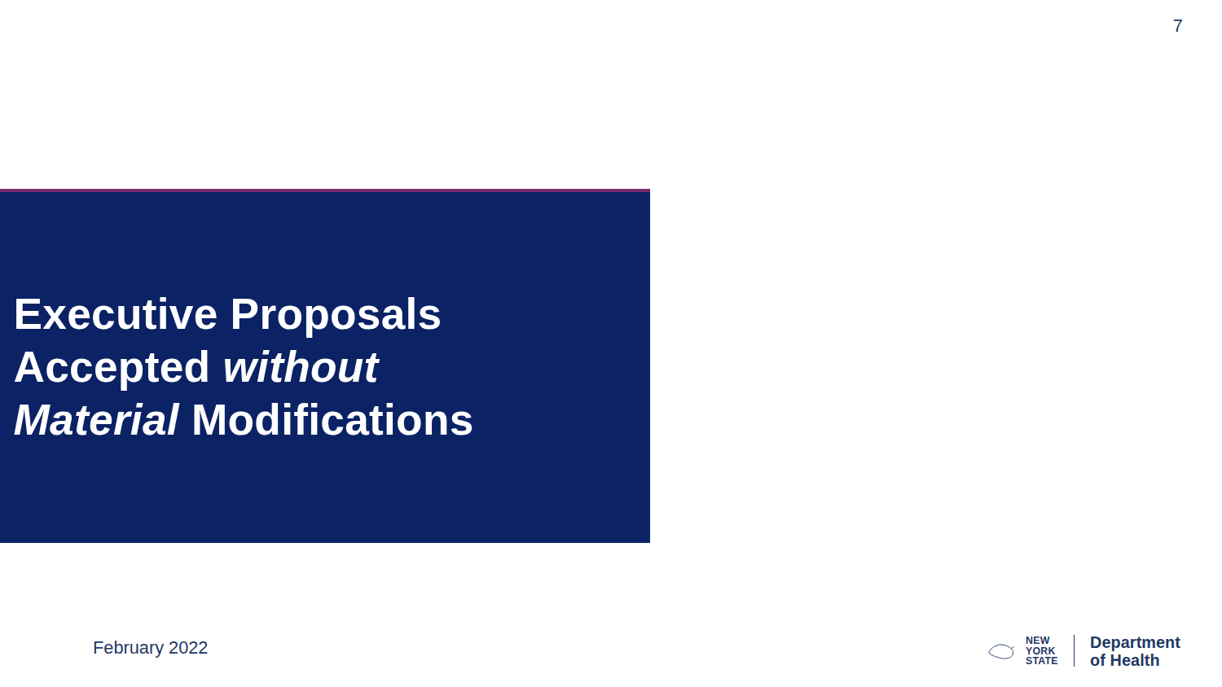7
Executive Proposals
Accepted without
Material Modifications
February 2022
NEW
YORK
STATE
Department
of Health